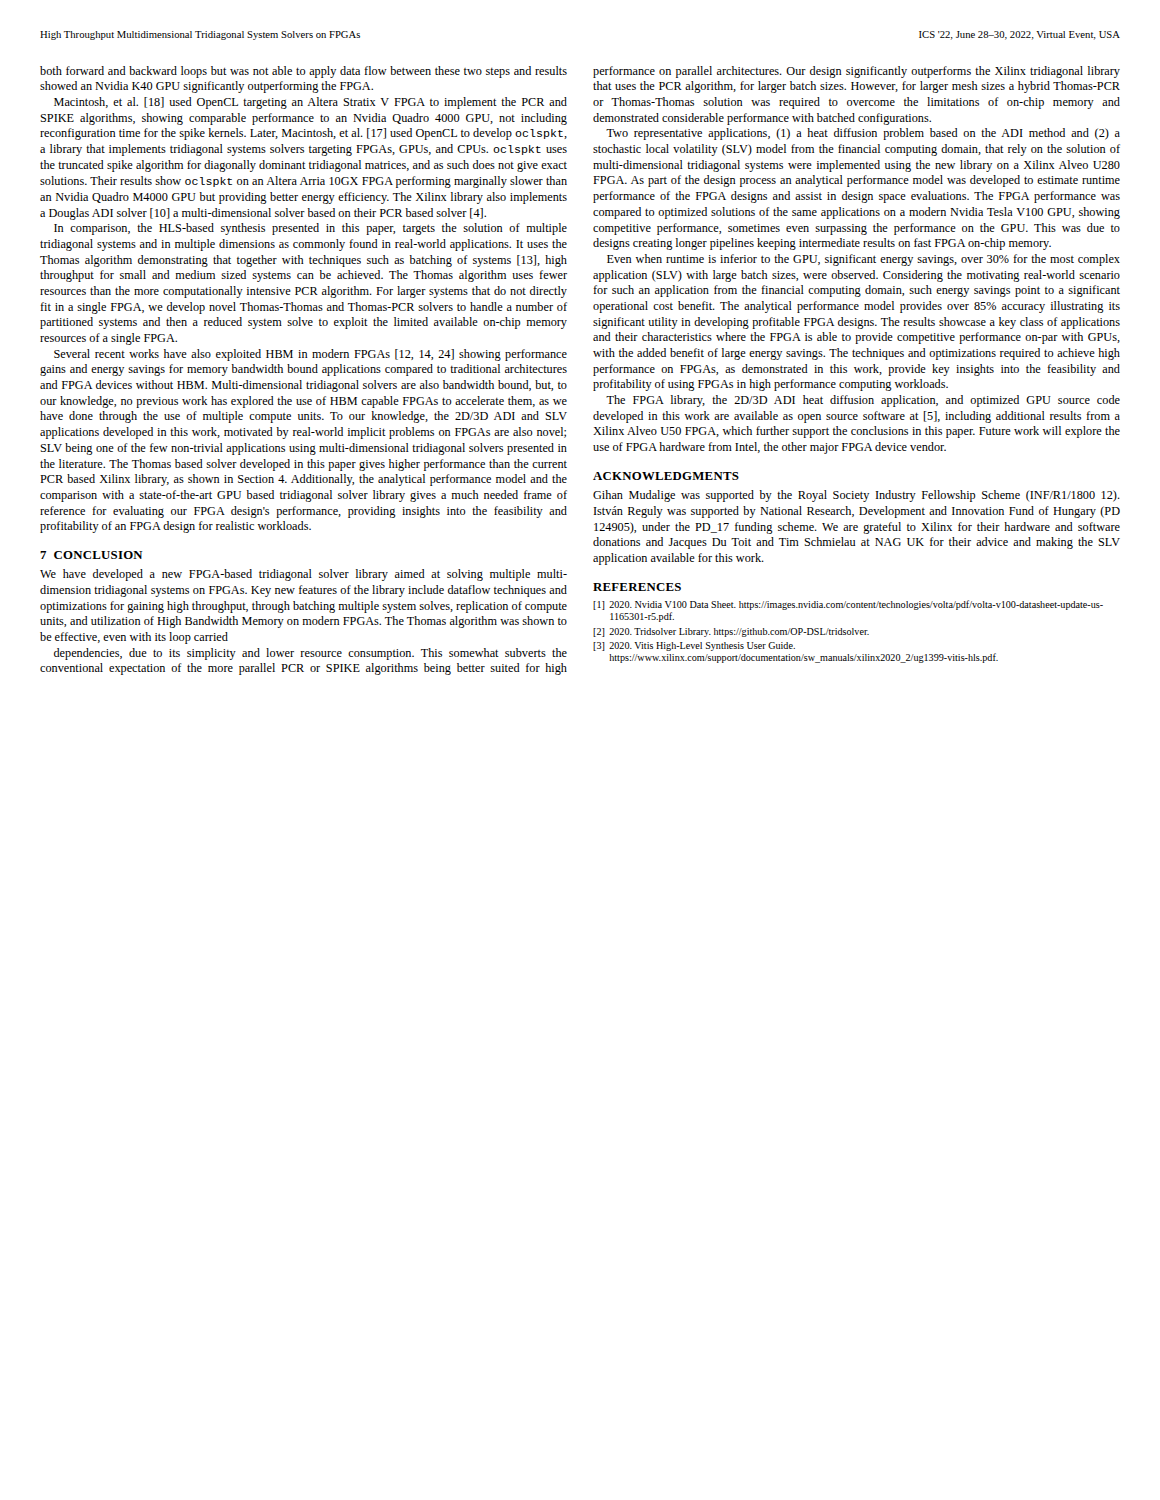High Throughput Multidimensional Tridiagonal System Solvers on FPGAs
ICS '22, June 28–30, 2022, Virtual Event, USA
both forward and backward loops but was not able to apply data flow between these two steps and results showed an Nvidia K40 GPU significantly outperforming the FPGA.
Macintosh, et al. [18] used OpenCL targeting an Altera Stratix V FPGA to implement the PCR and SPIKE algorithms, showing comparable performance to an Nvidia Quadro 4000 GPU, not including reconfiguration time for the spike kernels. Later, Macintosh, et al. [17] used OpenCL to develop oclspkt, a library that implements tridiagonal systems solvers targeting FPGAs, GPUs, and CPUs. oclspkt uses the truncated spike algorithm for diagonally dominant tridiagonal matrices, and as such does not give exact solutions. Their results show oclspkt on an Altera Arria 10GX FPGA performing marginally slower than an Nvidia Quadro M4000 GPU but providing better energy efficiency. The Xilinx library also implements a Douglas ADI solver [10] a multi-dimensional solver based on their PCR based solver [4].
In comparison, the HLS-based synthesis presented in this paper, targets the solution of multiple tridiagonal systems and in multiple dimensions as commonly found in real-world applications. It uses the Thomas algorithm demonstrating that together with techniques such as batching of systems [13], high throughput for small and medium sized systems can be achieved. The Thomas algorithm uses fewer resources than the more computationally intensive PCR algorithm. For larger systems that do not directly fit in a single FPGA, we develop novel Thomas-Thomas and Thomas-PCR solvers to handle a number of partitioned systems and then a reduced system solve to exploit the limited available on-chip memory resources of a single FPGA.
Several recent works have also exploited HBM in modern FPGAs [12, 14, 24] showing performance gains and energy savings for memory bandwidth bound applications compared to traditional architectures and FPGA devices without HBM. Multi-dimensional tridiagonal solvers are also bandwidth bound, but, to our knowledge, no previous work has explored the use of HBM capable FPGAs to accelerate them, as we have done through the use of multiple compute units. To our knowledge, the 2D/3D ADI and SLV applications developed in this work, motivated by real-world implicit problems on FPGAs are also novel; SLV being one of the few non-trivial applications using multi-dimensional tridiagonal solvers presented in the literature. The Thomas based solver developed in this paper gives higher performance than the current PCR based Xilinx library, as shown in Section 4. Additionally, the analytical performance model and the comparison with a state-of-the-art GPU based tridiagonal solver library gives a much needed frame of reference for evaluating our FPGA design's performance, providing insights into the feasibility and profitability of an FPGA design for realistic workloads.
7 CONCLUSION
We have developed a new FPGA-based tridiagonal solver library aimed at solving multiple multi-dimension tridiagonal systems on FPGAs. Key new features of the library include dataflow techniques and optimizations for gaining high throughput, through batching multiple system solves, replication of compute units, and utilization of High Bandwidth Memory on modern FPGAs. The Thomas algorithm was shown to be effective, even with its loop carried
dependencies, due to its simplicity and lower resource consumption. This somewhat subverts the conventional expectation of the more parallel PCR or SPIKE algorithms being better suited for high performance on parallel architectures. Our design significantly outperforms the Xilinx tridiagonal library that uses the PCR algorithm, for larger batch sizes. However, for larger mesh sizes a hybrid Thomas-PCR or Thomas-Thomas solution was required to overcome the limitations of on-chip memory and demonstrated considerable performance with batched configurations.
Two representative applications, (1) a heat diffusion problem based on the ADI method and (2) a stochastic local volatility (SLV) model from the financial computing domain, that rely on the solution of multi-dimensional tridiagonal systems were implemented using the new library on a Xilinx Alveo U280 FPGA. As part of the design process an analytical performance model was developed to estimate runtime performance of the FPGA designs and assist in design space evaluations. The FPGA performance was compared to optimized solutions of the same applications on a modern Nvidia Tesla V100 GPU, showing competitive performance, sometimes even surpassing the performance on the GPU. This was due to designs creating longer pipelines keeping intermediate results on fast FPGA on-chip memory.
Even when runtime is inferior to the GPU, significant energy savings, over 30% for the most complex application (SLV) with large batch sizes, were observed. Considering the motivating real-world scenario for such an application from the financial computing domain, such energy savings point to a significant operational cost benefit. The analytical performance model provides over 85% accuracy illustrating its significant utility in developing profitable FPGA designs. The results showcase a key class of applications and their characteristics where the FPGA is able to provide competitive performance on-par with GPUs, with the added benefit of large energy savings. The techniques and optimizations required to achieve high performance on FPGAs, as demonstrated in this work, provide key insights into the feasibility and profitability of using FPGAs in high performance computing workloads.
The FPGA library, the 2D/3D ADI heat diffusion application, and optimized GPU source code developed in this work are available as open source software at [5], including additional results from a Xilinx Alveo U50 FPGA, which further support the conclusions in this paper. Future work will explore the use of FPGA hardware from Intel, the other major FPGA device vendor.
ACKNOWLEDGMENTS
Gihan Mudalige was supported by the Royal Society Industry Fellowship Scheme (INF/R1/1800 12). István Reguly was supported by National Research, Development and Innovation Fund of Hungary (PD 124905), under the PD_17 funding scheme. We are grateful to Xilinx for their hardware and software donations and Jacques Du Toit and Tim Schmielau at NAG UK for their advice and making the SLV application available for this work.
REFERENCES
2020. Nvidia V100 Data Sheet. https://images.nvidia.com/content/technologies/volta/pdf/volta-v100-datasheet-update-us-1165301-r5.pdf.
2020. Tridsolver Library. https://github.com/OP-DSL/tridsolver.
2020. Vitis High-Level Synthesis User Guide. https://www.xilinx.com/support/documentation/sw_manuals/xilinx2020_2/ug1399-vitis-hls.pdf.